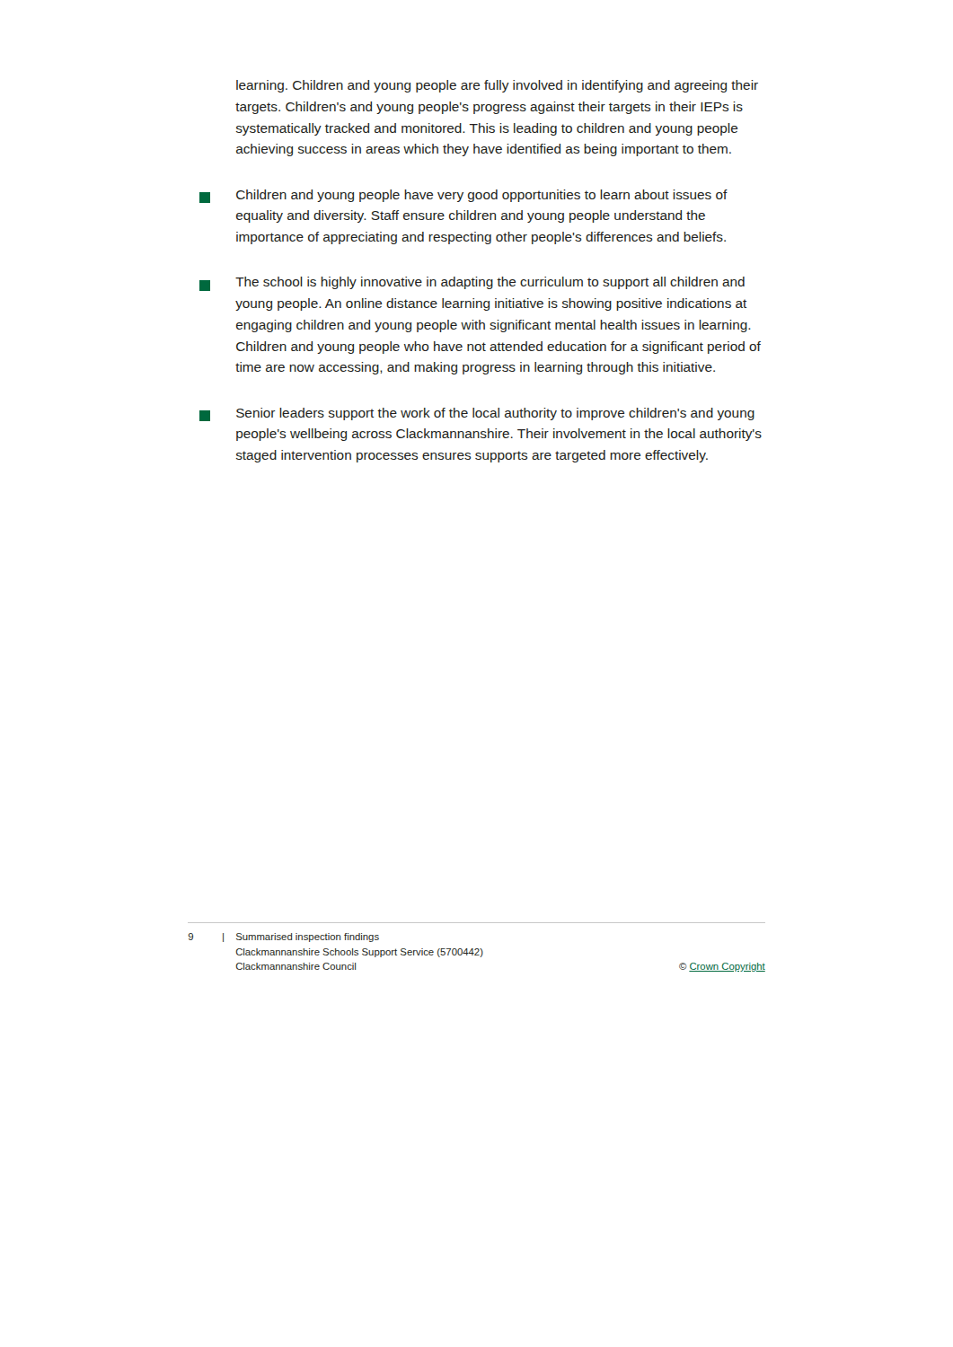learning. Children and young people are fully involved in identifying and agreeing their targets. Children's and young people's progress against their targets in their IEPs is systematically tracked and monitored. This is leading to children and young people achieving success in areas which they have identified as being important to them.
Children and young people have very good opportunities to learn about issues of equality and diversity. Staff ensure children and young people understand the importance of appreciating and respecting other people's differences and beliefs.
The school is highly innovative in adapting the curriculum to support all children and young people. An online distance learning initiative is showing positive indications at engaging children and young people with significant mental health issues in learning. Children and young people who have not attended education for a significant period of time are now accessing, and making progress in learning through this initiative.
Senior leaders support the work of the local authority to improve children's and young people's wellbeing across Clackmannanshire. Their involvement in the local authority's staged intervention processes ensures supports are targeted more effectively.
9
|
Summarised inspection findings
Clackmannanshire Schools Support Service (5700442)
Clackmannanshire Council
© Crown Copyright